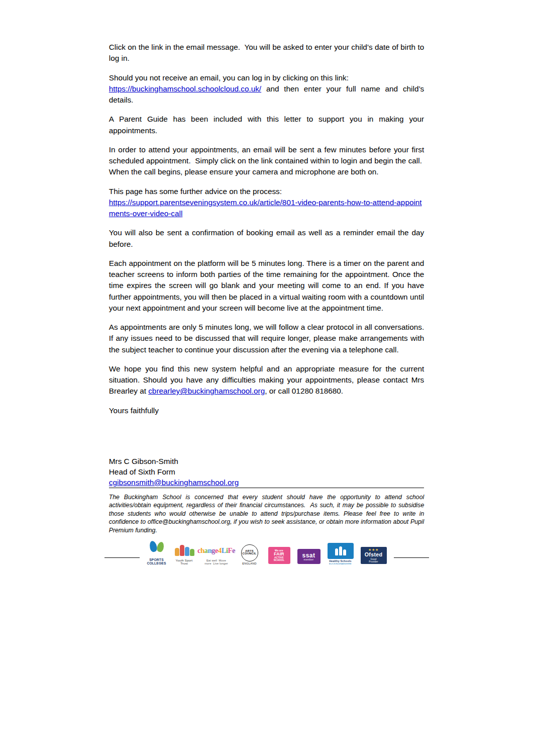Click on the link in the email message. You will be asked to enter your child’s date of birth to log in.
Should you not receive an email, you can log in by clicking on this link:
https://buckinghamschool.schoolcloud.co.uk/ and then enter your full name and child’s details.
A Parent Guide has been included with this letter to support you in making your appointments.
In order to attend your appointments, an email will be sent a few minutes before your first scheduled appointment. Simply click on the link contained within to login and begin the call. When the call begins, please ensure your camera and microphone are both on.
This page has some further advice on the process:
https://support.parentseveningsystem.co.uk/article/801-video-parents-how-to-attend-appointments-over-video-call
You will also be sent a confirmation of booking email as well as a reminder email the day before.
Each appointment on the platform will be 5 minutes long. There is a timer on the parent and teacher screens to inform both parties of the time remaining for the appointment. Once the time expires the screen will go blank and your meeting will come to an end. If you have further appointments, you will then be placed in a virtual waiting room with a countdown until your next appointment and your screen will become live at the appointment time.
As appointments are only 5 minutes long, we will follow a clear protocol in all conversations. If any issues need to be discussed that will require longer, please make arrangements with the subject teacher to continue your discussion after the evening via a telephone call.
We hope you find this new system helpful and an appropriate measure for the current situation. Should you have any difficulties making your appointments, please contact Mrs Brearley at cbrearley@buckinghamschool.org, or call 01280 818680.
Yours faithfully
Mrs C Gibson-Smith
Head of Sixth Form
cgibsonsmith@buckinghamschool.org
The Buckingham School is concerned that every student should have the opportunity to attend school activities/obtain equipment, regardless of their financial circumstances. As such, it may be possible to subsidise those students who would otherwise be unable to attend trips/purchase items. Please feel free to write in confidence to office@buckinghamschool.org, if you wish to seek assistance, or obtain more information about Pupil Premium funding.
SPORTS
COLLEGES
Youth Sport Trust
change 4 LiFe
Eat well Move more Live longer
ARTS
COUNCIL
ENGLAND
We are
FAIR
ACTIVE SCHOOL
ssat
member
Healthy Schools
BUCKINGHAMSHIRE
★★★
Ofsted
Good
Provider